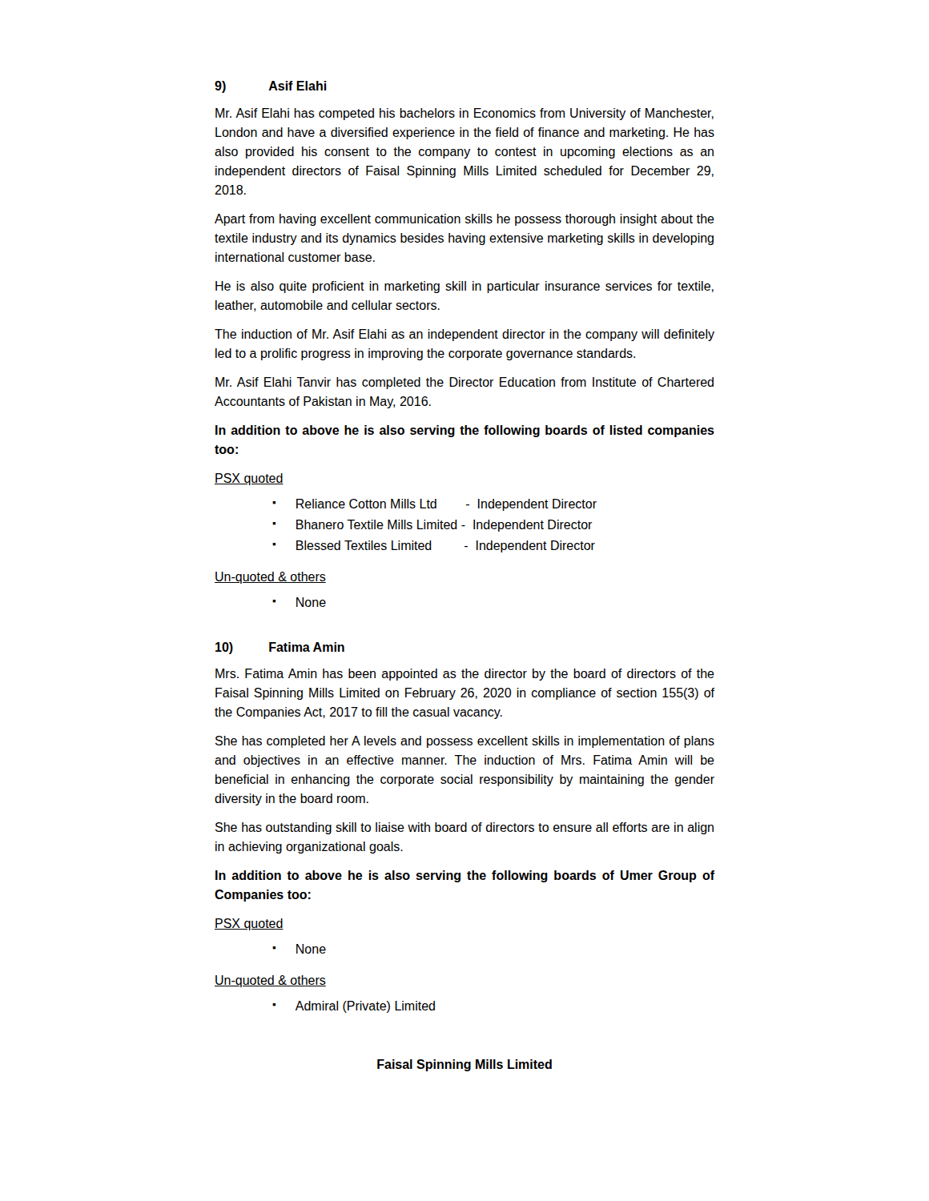9) Asif Elahi
Mr. Asif Elahi has competed his bachelors in Economics from University of Manchester, London and have a diversified experience in the field of finance and marketing. He has also provided his consent to the company to contest in upcoming elections as an independent directors of Faisal Spinning Mills Limited scheduled for December 29, 2018.
Apart from having excellent communication skills he possess thorough insight about the textile industry and its dynamics besides having extensive marketing skills in developing international customer base.
He is also quite proficient in marketing skill in particular insurance services for textile, leather, automobile and cellular sectors.
The induction of Mr. Asif Elahi as an independent director in the company will definitely led to a prolific progress in improving the corporate governance standards.
Mr. Asif Elahi Tanvir has completed the Director Education from Institute of Chartered Accountants of Pakistan in May, 2016.
In addition to above he is also serving the following boards of listed companies too:
PSX quoted
Reliance Cotton Mills Ltd - Independent Director
Bhanero Textile Mills Limited - Independent Director
Blessed Textiles Limited - Independent Director
Un-quoted & others
None
10) Fatima Amin
Mrs. Fatima Amin has been appointed as the director by the board of directors of the Faisal Spinning Mills Limited on February 26, 2020 in compliance of section 155(3) of the Companies Act, 2017 to fill the casual vacancy.
She has completed her A levels and possess excellent skills in implementation of plans and objectives in an effective manner. The induction of Mrs. Fatima Amin will be beneficial in enhancing the corporate social responsibility by maintaining the gender diversity in the board room.
She has outstanding skill to liaise with board of directors to ensure all efforts are in align in achieving organizational goals.
In addition to above he is also serving the following boards of Umer Group of Companies too:
PSX quoted
None
Un-quoted & others
Admiral (Private) Limited
Faisal Spinning Mills Limited